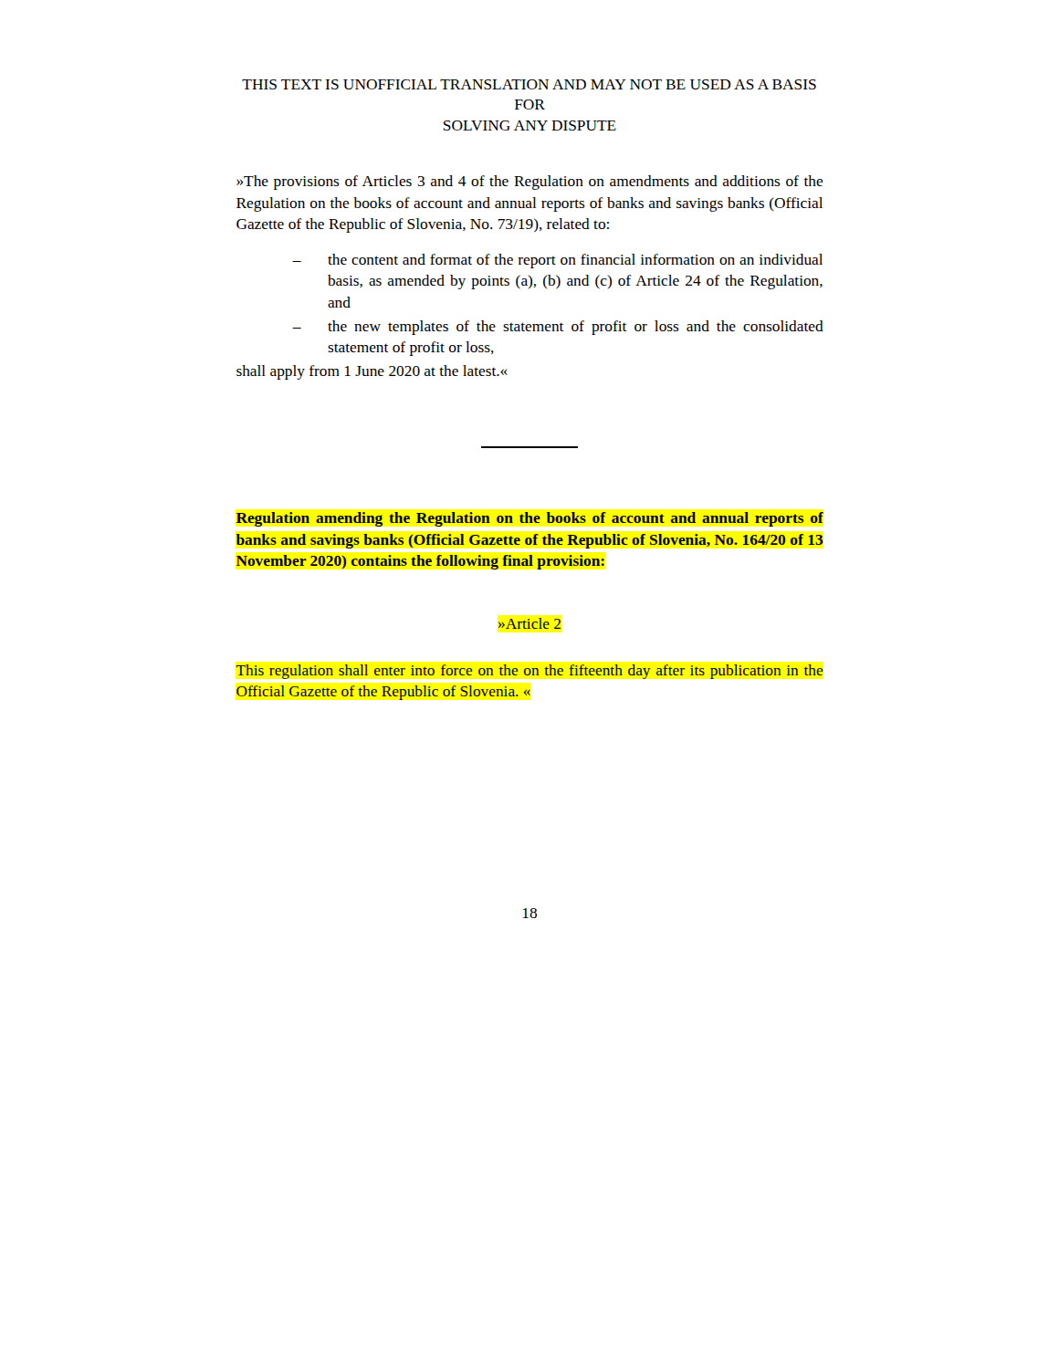THIS TEXT IS UNOFFICIAL TRANSLATION AND MAY NOT BE USED AS A BASIS FOR
SOLVING ANY DISPUTE
»The provisions of Articles 3 and 4 of the Regulation on amendments and additions of the Regulation on the books of account and annual reports of banks and savings banks (Official Gazette of the Republic of Slovenia, No. 73/19), related to:
the content and format of the report on financial information on an individual basis, as amended by points (a), (b) and (c) of Article 24 of the Regulation, and
the new templates of the statement of profit or loss and the consolidated statement of profit or loss,
shall apply from 1 June 2020 at the latest.«
Regulation amending the Regulation on the books of account and annual reports of banks and savings banks (Official Gazette of the Republic of Slovenia, No. 164/20 of 13 November 2020) contains the following final provision:
»Article 2
This regulation shall enter into force on the on the fifteenth day after its publication in the Official Gazette of the Republic of Slovenia. «
18